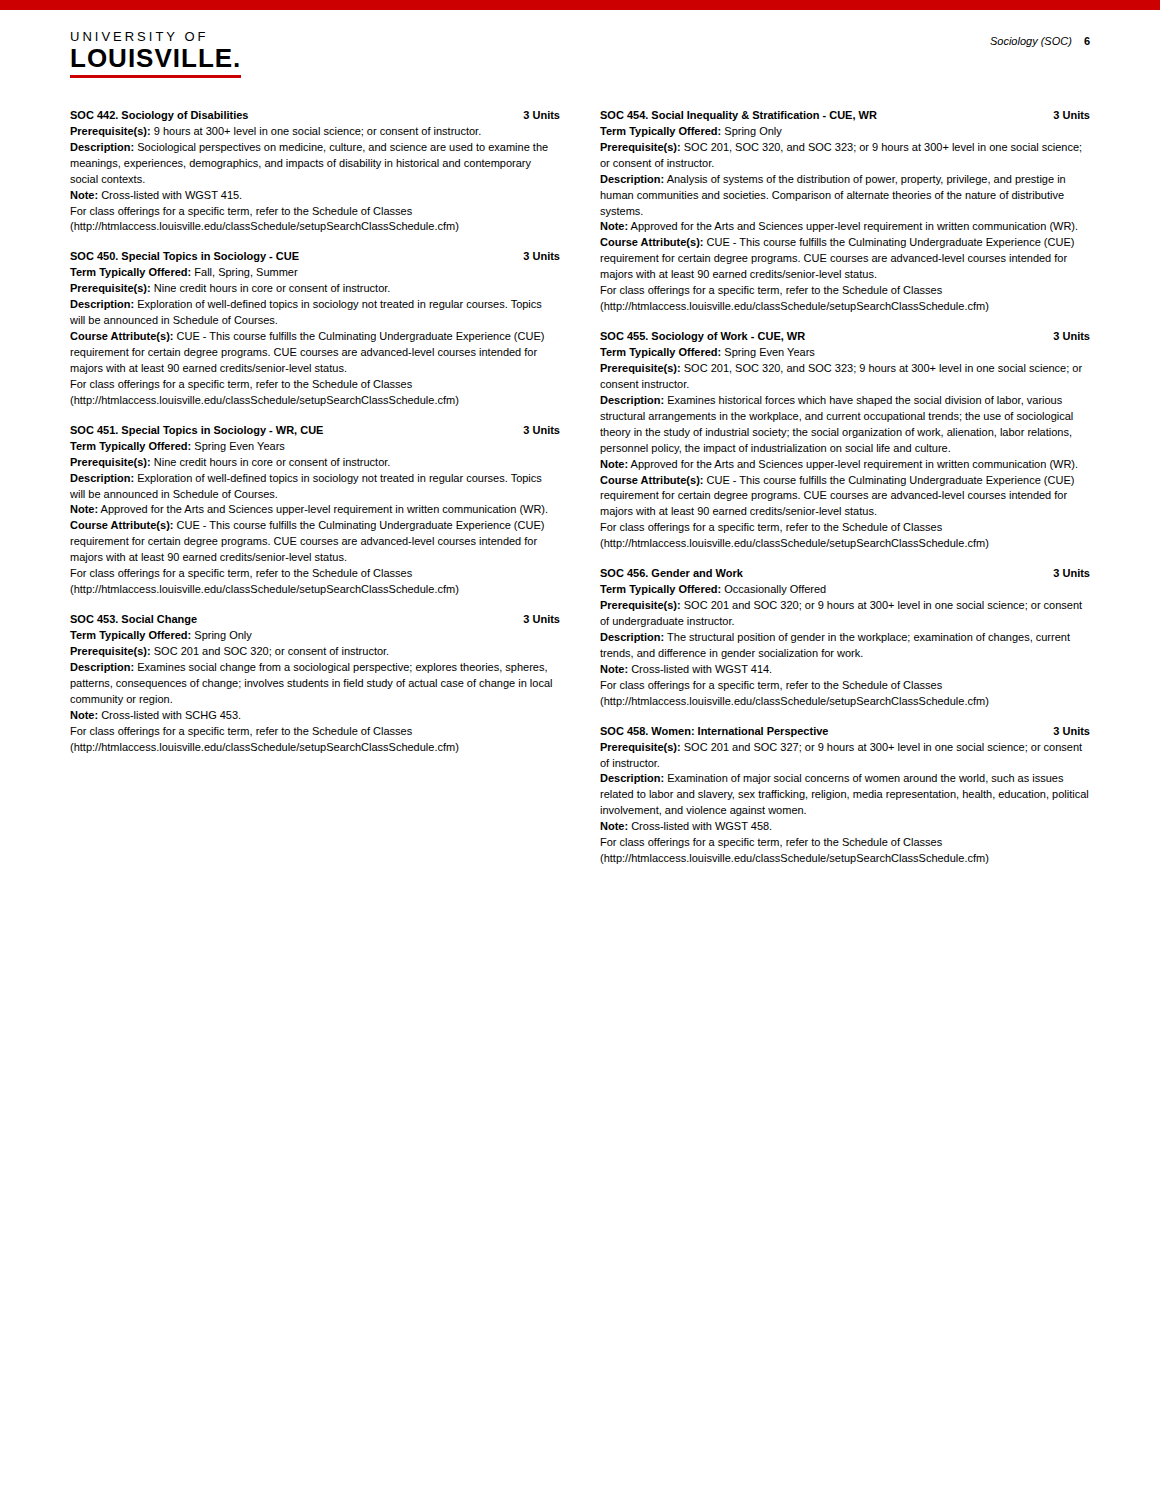UNIVERSITY OF
LOUISVILLE.
Sociology (SOC)6
SOC 442. Sociology of Disabilities 3 Units
Prerequisite(s): 9 hours at 300+ level in one social science; or consent of instructor.
Description: Sociological perspectives on medicine, culture, and science are used to examine the meanings, experiences, demographics, and impacts of disability in historical and contemporary social contexts.
Note: Cross-listed with WGST 415.
For class offerings for a specific term, refer to the Schedule of Classes (http://htmlaccess.louisville.edu/classSchedule/setupSearchClassSchedule.cfm)
SOC 450. Special Topics in Sociology - CUE 3 Units
Term Typically Offered: Fall, Spring, Summer
Prerequisite(s): Nine credit hours in core or consent of instructor.
Description: Exploration of well-defined topics in sociology not treated in regular courses. Topics will be announced in Schedule of Courses.
Course Attribute(s): CUE - This course fulfills the Culminating Undergraduate Experience (CUE) requirement for certain degree programs. CUE courses are advanced-level courses intended for majors with at least 90 earned credits/senior-level status.
For class offerings for a specific term, refer to the Schedule of Classes (http://htmlaccess.louisville.edu/classSchedule/setupSearchClassSchedule.cfm)
SOC 451. Special Topics in Sociology - WR, CUE 3 Units
Term Typically Offered: Spring Even Years
Prerequisite(s): Nine credit hours in core or consent of instructor.
Description: Exploration of well-defined topics in sociology not treated in regular courses. Topics will be announced in Schedule of Courses.
Note: Approved for the Arts and Sciences upper-level requirement in written communication (WR).
Course Attribute(s): CUE - This course fulfills the Culminating Undergraduate Experience (CUE) requirement for certain degree programs. CUE courses are advanced-level courses intended for majors with at least 90 earned credits/senior-level status.
For class offerings for a specific term, refer to the Schedule of Classes (http://htmlaccess.louisville.edu/classSchedule/setupSearchClassSchedule.cfm)
SOC 453. Social Change 3 Units
Term Typically Offered: Spring Only
Prerequisite(s): SOC 201 and SOC 320; or consent of instructor.
Description: Examines social change from a sociological perspective; explores theories, spheres, patterns, consequences of change; involves students in field study of actual case of change in local community or region.
Note: Cross-listed with SCHG 453.
For class offerings for a specific term, refer to the Schedule of Classes (http://htmlaccess.louisville.edu/classSchedule/setupSearchClassSchedule.cfm)
SOC 454. Social Inequality & Stratification - CUE, WR 3 Units
Term Typically Offered: Spring Only
Prerequisite(s): SOC 201, SOC 320, and SOC 323; or 9 hours at 300+ level in one social science; or consent of instructor.
Description: Analysis of systems of the distribution of power, property, privilege, and prestige in human communities and societies. Comparison of alternate theories of the nature of distributive systems.
Note: Approved for the Arts and Sciences upper-level requirement in written communication (WR).
Course Attribute(s): CUE - This course fulfills the Culminating Undergraduate Experience (CUE) requirement for certain degree programs. CUE courses are advanced-level courses intended for majors with at least 90 earned credits/senior-level status.
For class offerings for a specific term, refer to the Schedule of Classes (http://htmlaccess.louisville.edu/classSchedule/setupSearchClassSchedule.cfm)
SOC 455. Sociology of Work - CUE, WR 3 Units
Term Typically Offered: Spring Even Years
Prerequisite(s): SOC 201, SOC 320, and SOC 323; 9 hours at 300+ level in one social science; or consent instructor.
Description: Examines historical forces which have shaped the social division of labor, various structural arrangements in the workplace, and current occupational trends; the use of sociological theory in the study of industrial society; the social organization of work, alienation, labor relations, personnel policy, the impact of industrialization on social life and culture.
Note: Approved for the Arts and Sciences upper-level requirement in written communication (WR).
Course Attribute(s): CUE - This course fulfills the Culminating Undergraduate Experience (CUE) requirement for certain degree programs. CUE courses are advanced-level courses intended for majors with at least 90 earned credits/senior-level status.
For class offerings for a specific term, refer to the Schedule of Classes (http://htmlaccess.louisville.edu/classSchedule/setupSearchClassSchedule.cfm)
SOC 456. Gender and Work 3 Units
Term Typically Offered: Occasionally Offered
Prerequisite(s): SOC 201 and SOC 320; or 9 hours at 300+ level in one social science; or consent of undergraduate instructor.
Description: The structural position of gender in the workplace; examination of changes, current trends, and difference in gender socialization for work.
Note: Cross-listed with WGST 414.
For class offerings for a specific term, refer to the Schedule of Classes (http://htmlaccess.louisville.edu/classSchedule/setupSearchClassSchedule.cfm)
SOC 458. Women: International Perspective 3 Units
Prerequisite(s): SOC 201 and SOC 327; or 9 hours at 300+ level in one social science; or consent of instructor.
Description: Examination of major social concerns of women around the world, such as issues related to labor and slavery, sex trafficking, religion, media representation, health, education, political involvement, and violence against women.
Note: Cross-listed with WGST 458.
For class offerings for a specific term, refer to the Schedule of Classes (http://htmlaccess.louisville.edu/classSchedule/setupSearchClassSchedule.cfm)